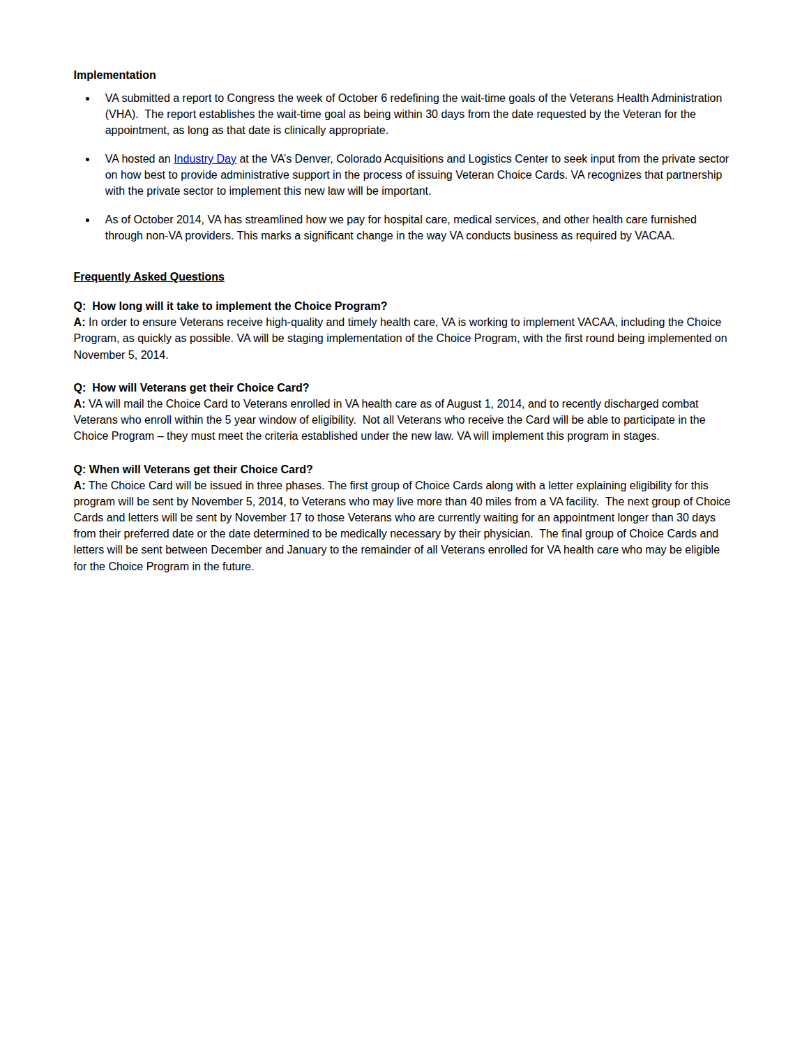Implementation
VA submitted a report to Congress the week of October 6 redefining the wait-time goals of the Veterans Health Administration (VHA). The report establishes the wait-time goal as being within 30 days from the date requested by the Veteran for the appointment, as long as that date is clinically appropriate.
VA hosted an Industry Day at the VA’s Denver, Colorado Acquisitions and Logistics Center to seek input from the private sector on how best to provide administrative support in the process of issuing Veteran Choice Cards. VA recognizes that partnership with the private sector to implement this new law will be important.
As of October 2014, VA has streamlined how we pay for hospital care, medical services, and other health care furnished through non-VA providers. This marks a significant change in the way VA conducts business as required by VACAA.
Frequently Asked Questions
Q: How long will it take to implement the Choice Program?
A: In order to ensure Veterans receive high-quality and timely health care, VA is working to implement VACAA, including the Choice Program, as quickly as possible. VA will be staging implementation of the Choice Program, with the first round being implemented on November 5, 2014.
Q: How will Veterans get their Choice Card?
A: VA will mail the Choice Card to Veterans enrolled in VA health care as of August 1, 2014, and to recently discharged combat Veterans who enroll within the 5 year window of eligibility. Not all Veterans who receive the Card will be able to participate in the Choice Program – they must meet the criteria established under the new law. VA will implement this program in stages.
Q: When will Veterans get their Choice Card?
A: The Choice Card will be issued in three phases. The first group of Choice Cards along with a letter explaining eligibility for this program will be sent by November 5, 2014, to Veterans who may live more than 40 miles from a VA facility. The next group of Choice Cards and letters will be sent by November 17 to those Veterans who are currently waiting for an appointment longer than 30 days from their preferred date or the date determined to be medically necessary by their physician. The final group of Choice Cards and letters will be sent between December and January to the remainder of all Veterans enrolled for VA health care who may be eligible for the Choice Program in the future.